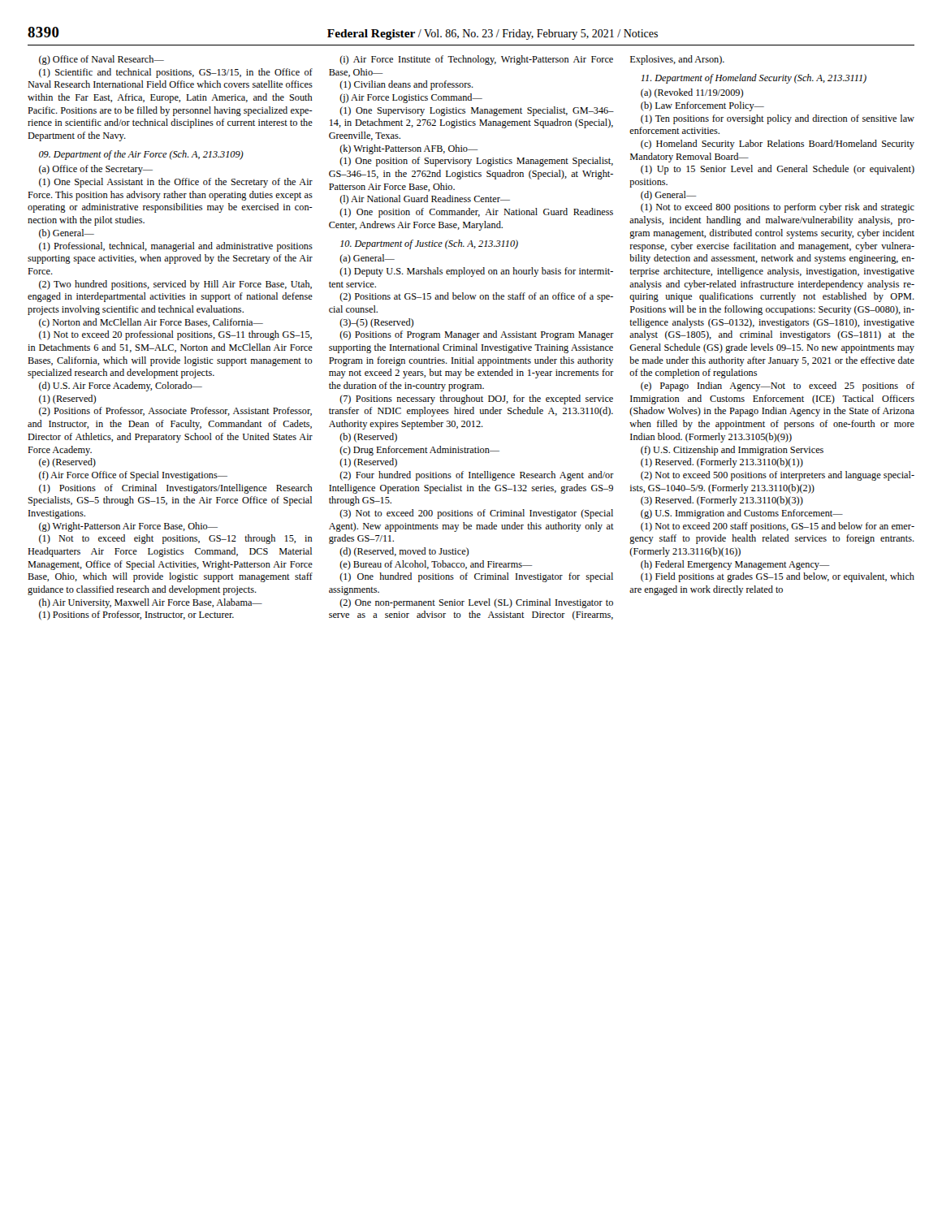8390
Federal Register / Vol. 86, No. 23 / Friday, February 5, 2021 / Notices
(g) Office of Naval Research—
(1) Scientific and technical positions, GS–13/15, in the Office of Naval Research International Field Office which covers satellite offices within the Far East, Africa, Europe, Latin America, and the South Pacific. Positions are to be filled by personnel having specialized experience in scientific and/or technical disciplines of current interest to the Department of the Navy.
09. Department of the Air Force (Sch. A, 213.3109)
(a) Office of the Secretary—
(1) One Special Assistant in the Office of the Secretary of the Air Force. This position has advisory rather than operating duties except as operating or administrative responsibilities may be exercised in connection with the pilot studies.
(b) General—
(1) Professional, technical, managerial and administrative positions supporting space activities, when approved by the Secretary of the Air Force.
(2) Two hundred positions, serviced by Hill Air Force Base, Utah, engaged in interdepartmental activities in support of national defense projects involving scientific and technical evaluations.
(c) Norton and McClellan Air Force Bases, California—
(1) Not to exceed 20 professional positions, GS–11 through GS–15, in Detachments 6 and 51, SM–ALC, Norton and McClellan Air Force Bases, California, which will provide logistic support management to specialized research and development projects.
(d) U.S. Air Force Academy, Colorado—
(1) (Reserved)
(2) Positions of Professor, Associate Professor, Assistant Professor, and Instructor, in the Dean of Faculty, Commandant of Cadets, Director of Athletics, and Preparatory School of the United States Air Force Academy.
(e) (Reserved)
(f) Air Force Office of Special Investigations—
(1) Positions of Criminal Investigators/Intelligence Research Specialists, GS–5 through GS–15, in the Air Force Office of Special Investigations.
(g) Wright-Patterson Air Force Base, Ohio—
(1) Not to exceed eight positions, GS–12 through 15, in Headquarters Air Force Logistics Command, DCS Material Management, Office of Special Activities, Wright-Patterson Air Force Base, Ohio, which will provide logistic support management staff guidance to classified research and development projects.
(h) Air University, Maxwell Air Force Base, Alabama—
(1) Positions of Professor, Instructor, or Lecturer.
(i) Air Force Institute of Technology, Wright-Patterson Air Force Base, Ohio—
(1) Civilian deans and professors.
(j) Air Force Logistics Command—
(1) One Supervisory Logistics Management Specialist, GM–346–14, in Detachment 2, 2762 Logistics Management Squadron (Special), Greenville, Texas.
(k) Wright-Patterson AFB, Ohio—
(1) One position of Supervisory Logistics Management Specialist, GS–346–15, in the 2762nd Logistics Squadron (Special), at Wright-Patterson Air Force Base, Ohio.
(l) Air National Guard Readiness Center—
(1) One position of Commander, Air National Guard Readiness Center, Andrews Air Force Base, Maryland.
10. Department of Justice (Sch. A, 213.3110)
(a) General—
(1) Deputy U.S. Marshals employed on an hourly basis for intermittent service.
(2) Positions at GS–15 and below on the staff of an office of a special counsel.
(3)–(5) (Reserved)
(6) Positions of Program Manager and Assistant Program Manager supporting the International Criminal Investigative Training Assistance Program in foreign countries. Initial appointments under this authority may not exceed 2 years, but may be extended in 1-year increments for the duration of the in-country program.
(7) Positions necessary throughout DOJ, for the excepted service transfer of NDIC employees hired under Schedule A, 213.3110(d). Authority expires September 30, 2012.
(b) (Reserved)
(c) Drug Enforcement Administration—
(1) (Reserved)
(2) Four hundred positions of Intelligence Research Agent and/or Intelligence Operation Specialist in the GS–132 series, grades GS–9 through GS–15.
(3) Not to exceed 200 positions of Criminal Investigator (Special Agent). New appointments may be made under this authority only at grades GS–7/11.
(d) (Reserved, moved to Justice)
(e) Bureau of Alcohol, Tobacco, and Firearms—
(1) One hundred positions of Criminal Investigator for special assignments.
(2) One non-permanent Senior Level (SL) Criminal Investigator to serve as a senior advisor to the Assistant Director (Firearms, Explosives, and Arson).
11. Department of Homeland Security (Sch. A, 213.3111)
(a) (Revoked 11/19/2009)
(b) Law Enforcement Policy—
(1) Ten positions for oversight policy and direction of sensitive law enforcement activities.
(c) Homeland Security Labor Relations Board/Homeland Security Mandatory Removal Board—
(1) Up to 15 Senior Level and General Schedule (or equivalent) positions.
(d) General—
(1) Not to exceed 800 positions to perform cyber risk and strategic analysis, incident handling and malware/vulnerability analysis, program management, distributed control systems security, cyber incident response, cyber exercise facilitation and management, cyber vulnerability detection and assessment, network and systems engineering, enterprise architecture, intelligence analysis, investigation, investigative analysis and cyber-related infrastructure interdependency analysis requiring unique qualifications currently not established by OPM. Positions will be in the following occupations: Security (GS–0080), intelligence analysts (GS–0132), investigators (GS–1810), investigative analyst (GS–1805), and criminal investigators (GS–1811) at the General Schedule (GS) grade levels 09–15. No new appointments may be made under this authority after January 5, 2021 or the effective date of the completion of regulations
(e) Papago Indian Agency—Not to exceed 25 positions of Immigration and Customs Enforcement (ICE) Tactical Officers (Shadow Wolves) in the Papago Indian Agency in the State of Arizona when filled by the appointment of persons of one-fourth or more Indian blood. (Formerly 213.3105(b)(9))
(f) U.S. Citizenship and Immigration Services
(1) Reserved. (Formerly 213.3110(b)(1))
(2) Not to exceed 500 positions of interpreters and language specialists, GS–1040–5/9. (Formerly 213.3110(b)(2))
(3) Reserved. (Formerly 213.3110(b)(3))
(g) U.S. Immigration and Customs Enforcement—
(1) Not to exceed 200 staff positions, GS–15 and below for an emergency staff to provide health related services to foreign entrants. (Formerly 213.3116(b)(16))
(h) Federal Emergency Management Agency—
(1) Field positions at grades GS–15 and below, or equivalent, which are engaged in work directly related to